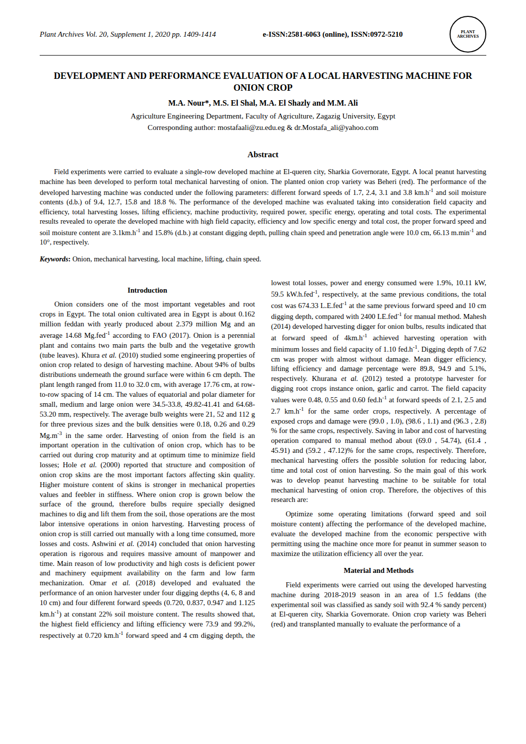Plant Archives Vol. 20, Supplement 1, 2020 pp. 1409-1414
e-ISSN:2581-6063 (online), ISSN:0972-5210
PLANT ARCHIVES
Development and Performance Evaluation of a Local Harvesting Machine for Onion Crop
M.A. Nour*, M.S. El Shal, M.A. El Shazly and M.M. Ali
Agriculture Engineering Department, Faculty of Agriculture, Zagazig University, Egypt
Corresponding author: mostafaali@zu.edu.eg & dr.Mostafa_ali@yahoo.com
Abstract
Field experiments were carried to evaluate a single-row developed machine at El-queren city, Sharkia Governorate, Egypt. A local peanut harvesting machine has been developed to perform total mechanical harvesting of onion. The planted onion crop variety was Beheri (red). The performance of the developed harvesting machine was conducted under the following parameters: different forward speeds of 1.7, 2.4, 3.1 and 3.8 km.h-1 and soil moisture contents (d.b.) of 9.4, 12.7, 15.8 and 18.8 %. The performance of the developed machine was evaluated taking into consideration field capacity and efficiency, total harvesting losses, lifting efficiency, machine productivity, required power, specific energy, operating and total costs. The experimental results revealed to operate the developed machine with high field capacity, efficiency and low specific energy and total cost, the proper forward speed and soil moisture content are 3.1km.h-1 and 15.8% (d.b.) at constant digging depth, pulling chain speed and penetration angle were 10.0 cm, 66.13 m.min-1 and 10°, respectively.
Keywords: Onion, mechanical harvesting, local machine, lifting, chain speed.
Introduction
Onion considers one of the most important vegetables and root crops in Egypt. The total onion cultivated area in Egypt is about 0.162 million feddan with yearly produced about 2.379 million Mg and an average 14.68 Mg.fed-1 according to FAO (2017). Onion is a perennial plant and contains two main parts the bulb and the vegetative growth (tube leaves). Khura et al. (2010) studied some engineering properties of onion crop related to design of harvesting machine. About 94% of bulbs distributions underneath the ground surface were within 6 cm depth. The plant length ranged from 11.0 to 32.0 cm, with average 17.76 cm, at row-to-row spacing of 14 cm. The values of equatorial and polar diameter for small, medium and large onion were 34.5-33.8, 49.82-41.41 and 64.68-53.20 mm, respectively. The average bulb weights were 21, 52 and 112 g for three previous sizes and the bulk densities were 0.18, 0.26 and 0.29 Mg.m-3 in the same order. Harvesting of onion from the field is an important operation in the cultivation of onion crop, which has to be carried out during crop maturity and at optimum time to minimize field losses; Hole et al. (2000) reported that structure and composition of onion crop skins are the most important factors affecting skin quality. Higher moisture content of skins is stronger in mechanical properties values and feebler in stiffness. Where onion crop is grown below the surface of the ground, therefore bulbs require specially designed machines to dig and lift them from the soil, those operations are the most labor intensive operations in onion harvesting. Harvesting process of onion crop is still carried out manually with a long time consumed, more losses and costs. Ashwini et al. (2014) concluded that onion harvesting operation is rigorous and requires massive amount of manpower and time. Main reason of low productivity and high costs is deficient power and machinery equipment availability on the farm and low farm mechanization. Omar et al. (2018) developed and evaluated the performance of an onion harvester under four digging depths (4, 6, 8 and 10 cm) and four different forward speeds (0.720, 0.837, 0.947 and 1.125 km.h-1) at constant 22% soil moisture content. The results showed that, the highest field efficiency and lifting efficiency were 73.9 and 99.2%, respectively at 0.720 km.h-1 forward speed and 4 cm digging depth, the lowest total losses, power and energy consumed were 1.9%, 10.11 kW, 59.5 kW.h.fed-1, respectively, at the same previous conditions, the total cost was 674.33 L.E.fed-1 at the same previous forward speed and 10 cm digging depth, compared with 2400 LE.fed-1 for manual method. Mahesh (2014) developed harvesting digger for onion bulbs, results indicated that at forward speed of 4km.h-1 achieved harvesting operation with minimum losses and field capacity of 1.10 fed.h-1. Digging depth of 7.62 cm was proper with almost without damage. Mean digger efficiency, lifting efficiency and damage percentage were 89.8, 94.9 and 5.1%, respectively. Khurana et al. (2012) tested a prototype harvester for digging root crops instance onion, garlic and carrot. The field capacity values were 0.48, 0.55 and 0.60 fed.h-1 at forward speeds of 2.1, 2.5 and 2.7 km.h-1 for the same order crops, respectively. A percentage of exposed crops and damage were (99.0 , 1.0), (98.6 , 1.1) and (96.3 , 2.8) % for the same crops, respectively. Saving in labor and cost of harvesting operation compared to manual method about (69.0 , 54.74), (61.4 , 45.91) and (59.2 , 47.12)% for the same crops, respectively. Therefore, mechanical harvesting offers the possible solution for reducing labor, time and total cost of onion harvesting. So the main goal of this work was to develop peanut harvesting machine to be suitable for total mechanical harvesting of onion crop. Therefore, the objectives of this research are:
Optimize some operating limitations (forward speed and soil moisture content) affecting the performance of the developed machine, evaluate the developed machine from the economic perspective with permitting using the machine once more for peanut in summer season to maximize the utilization efficiency all over the year.
Material and Methods
Field experiments were carried out using the developed harvesting machine during 2018-2019 season in an area of 1.5 feddans (the experimental soil was classified as sandy soil with 92.4 % sandy percent) at El-queren city, Sharkia Governorate. Onion crop variety was Beheri (red) and transplanted manually to evaluate the performance of a